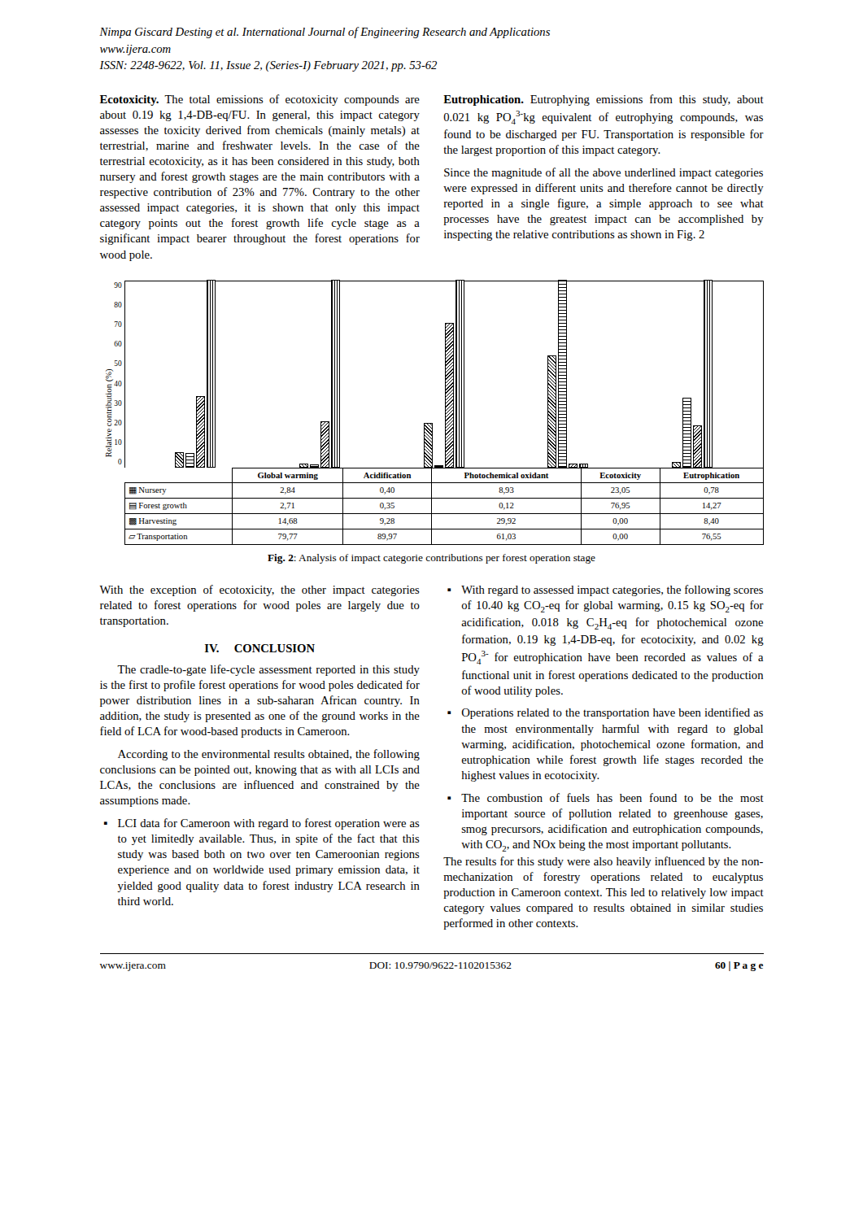Nimpa Giscard Desting et al. International Journal of Engineering Research and Applications
www.ijera.com
ISSN: 2248-9622, Vol. 11, Issue 2, (Series-I) February 2021, pp. 53-62
Ecotoxicity. The total emissions of ecotoxicity compounds are about 0.19 kg 1,4-DB-eq/FU. In general, this impact category assesses the toxicity derived from chemicals (mainly metals) at terrestrial, marine and freshwater levels. In the case of the terrestrial ecotoxicity, as it has been considered in this study, both nursery and forest growth stages are the main contributors with a respective contribution of 23% and 77%. Contrary to the other assessed impact categories, it is shown that only this impact category points out the forest growth life cycle stage as a significant impact bearer throughout the forest operations for wood pole.
Eutrophication. Eutrophying emissions from this study, about 0.021 kg PO43-kg equivalent of eutrophying compounds, was found to be discharged per FU. Transportation is responsible for the largest proportion of this impact category.
Since the magnitude of all the above underlined impact categories were expressed in different units and therefore cannot be directly reported in a single figure, a simple approach to see what processes have the greatest impact can be accomplished by inspecting the relative contributions as shown in Fig. 2
Relative contribution (%)
9080706050403020100
| | Global warming | Acidification | Photochemical oxidant | Ecotoxicity | Eutrophication |
| --- | --- | --- | --- | --- | --- |
| ▦ Nursery | 2,84 | 0,40 | 8,93 | 23,05 | 0,78 |
| ▤ Forest growth | 2,71 | 0,35 | 0,12 | 76,95 | 14,27 |
| ▩ Harvesting | 14,68 | 9,28 | 29,92 | 0,00 | 8,40 |
| ▱ Transportation | 79,77 | 89,97 | 61,03 | 0,00 | 76,55 |
Fig. 2: Analysis of impact categorie contributions per forest operation stage
With the exception of ecotoxicity, the other impact categories related to forest operations for wood poles are largely due to transportation.
IV. CONCLUSION
The cradle-to-gate life-cycle assessment reported in this study is the first to profile forest operations for wood poles dedicated for power distribution lines in a sub-saharan African country. In addition, the study is presented as one of the ground works in the field of LCA for wood-based products in Cameroon.
According to the environmental results obtained, the following conclusions can be pointed out, knowing that as with all LCIs and LCAs, the conclusions are influenced and constrained by the assumptions made.
LCI data for Cameroon with regard to forest operation were as to yet limitedly available. Thus, in spite of the fact that this study was based both on two over ten Cameroonian regions experience and on worldwide used primary emission data, it yielded good quality data to forest industry LCA research in third world.
With regard to assessed impact categories, the following scores of 10.40 kg CO2-eq for global warming, 0.15 kg SO2-eq for acidification, 0.018 kg C2H4-eq for photochemical ozone formation, 0.19 kg 1,4-DB-eq, for ecotocixity, and 0.02 kg PO43- for eutrophication have been recorded as values of a functional unit in forest operations dedicated to the production of wood utility poles.
Operations related to the transportation have been identified as the most environmentally harmful with regard to global warming, acidification, photochemical ozone formation, and eutrophication while forest growth life stages recorded the highest values in ecotocixity.
The combustion of fuels has been found to be the most important source of pollution related to greenhouse gases, smog precursors, acidification and eutrophication compounds, with CO2, and NOx being the most important pollutants.
The results for this study were also heavily influenced by the non-mechanization of forestry operations related to eucalyptus production in Cameroon context. This led to relatively low impact category values compared to results obtained in similar studies performed in other contexts.
www.ijera.com DOI: 10.9790/9622-1102015362 60 | P a g e